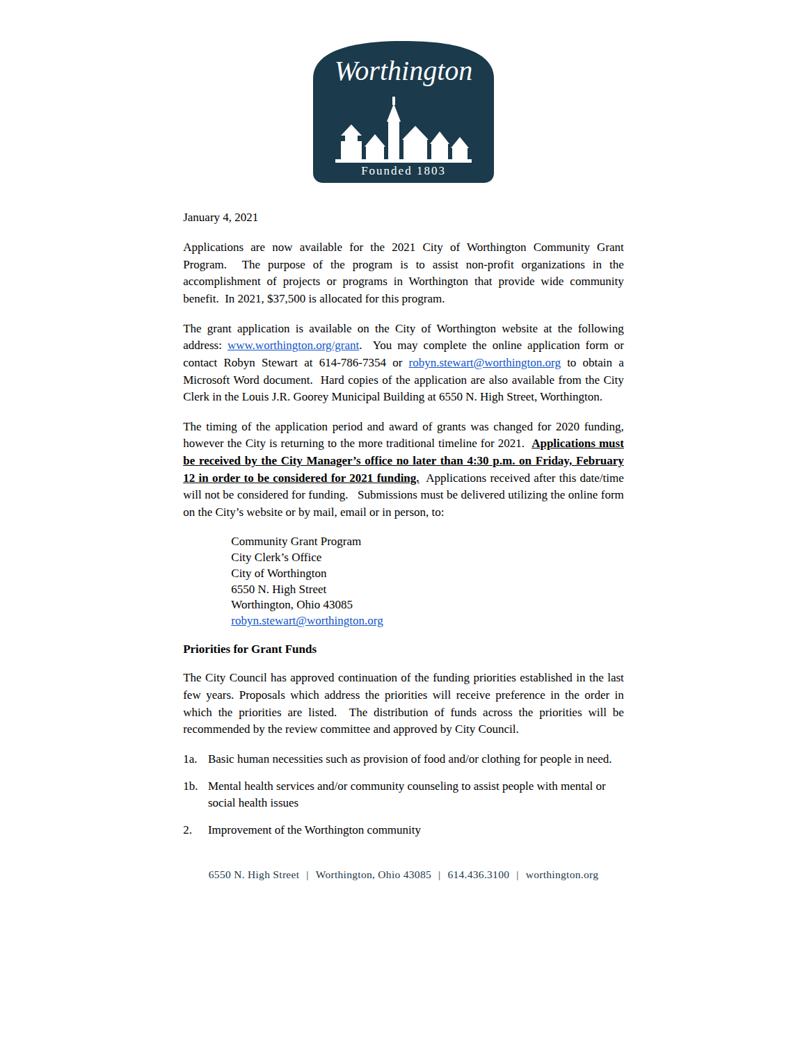Worthington Founded 1803
January 4, 2021
Applications are now available for the 2021 City of Worthington Community Grant Program. The purpose of the program is to assist non-profit organizations in the accomplishment of projects or programs in Worthington that provide wide community benefit. In 2021, $37,500 is allocated for this program.
The grant application is available on the City of Worthington website at the following address: www.worthington.org/grant. You may complete the online application form or contact Robyn Stewart at 614-786-7354 or robyn.stewart@worthington.org to obtain a Microsoft Word document. Hard copies of the application are also available from the City Clerk in the Louis J.R. Goorey Municipal Building at 6550 N. High Street, Worthington.
The timing of the application period and award of grants was changed for 2020 funding, however the City is returning to the more traditional timeline for 2021. Applications must be received by the City Manager’s office no later than 4:30 p.m. on Friday, February 12 in order to be considered for 2021 funding. Applications received after this date/time will not be considered for funding. Submissions must be delivered utilizing the online form on the City’s website or by mail, email or in person, to:
Community Grant Program
City Clerk’s Office
City of Worthington
6550 N. High Street
Worthington, Ohio 43085
robyn.stewart@worthington.org
Priorities for Grant Funds
The City Council has approved continuation of the funding priorities established in the last few years. Proposals which address the priorities will receive preference in the order in which the priorities are listed. The distribution of funds across the priorities will be recommended by the review committee and approved by City Council.
1a. Basic human necessities such as provision of food and/or clothing for people in need.
1b. Mental health services and/or community counseling to assist people with mental or social health issues
2. Improvement of the Worthington community
6550 N. High Street|Worthington, Ohio 43085|614.436.3100|worthington.org